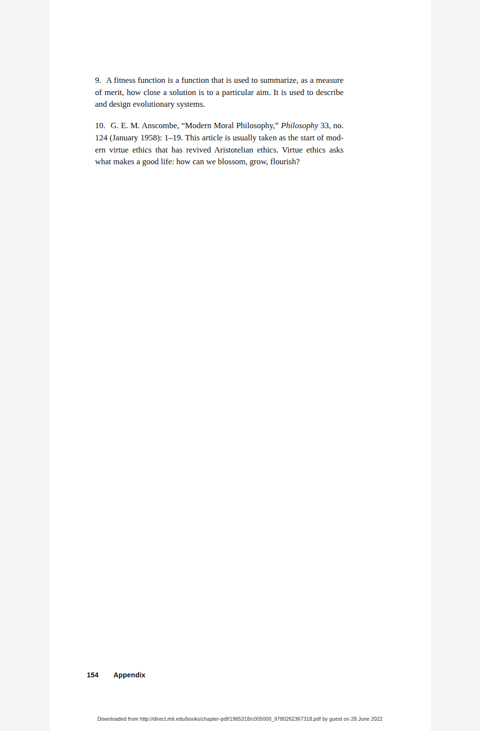9. A fitness function is a function that is used to summarize, as a measure of merit, how close a solution is to a particular aim. It is used to describe and design evolutionary systems.
10. G. E. M. Anscombe, “Modern Moral Philosophy,” Philosophy 33, no. 124 (January 1958): 1–19. This article is usually taken as the start of modern virtue ethics that has revived Aristotelian ethics. Virtue ethics asks what makes a good life: how can we blossom, grow, flourish?
154 Appendix
Downloaded from http://direct.mit.edu/books/chapter-pdf/1965318/c005000_9780262367318.pdf by guest on 28 June 2022